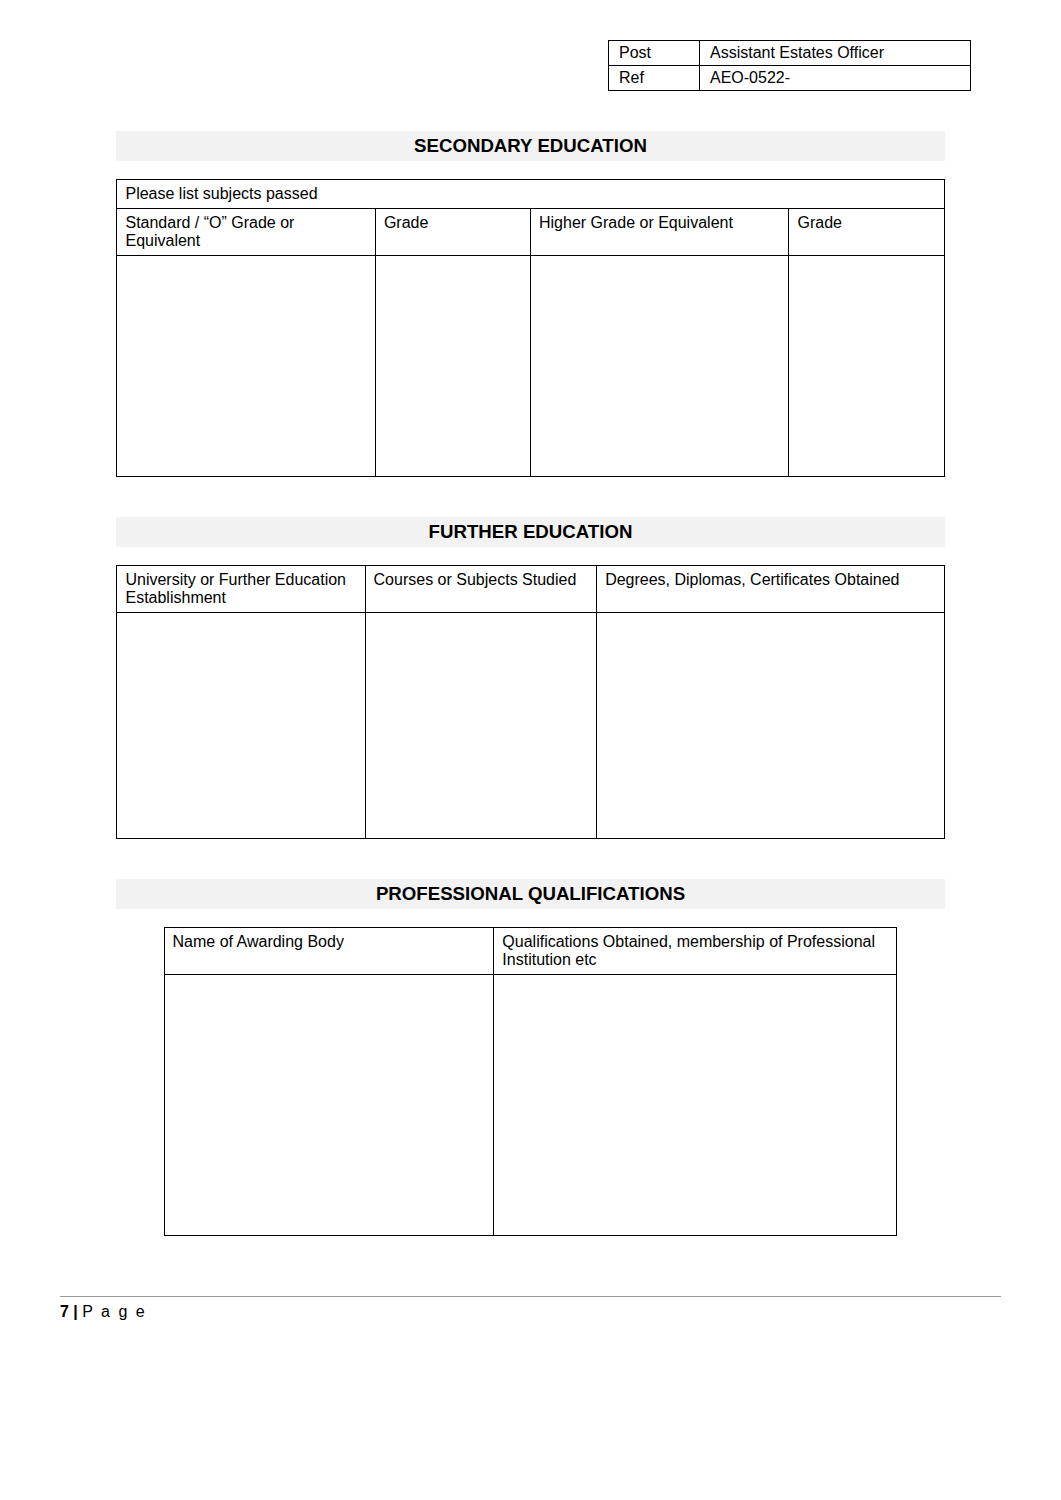| Post | Assistant Estates Officer |
| Ref | AEO-0522- |
SECONDARY EDUCATION
| Please list subjects passed |
| Standard / “O” Grade or Equivalent | Grade | Higher Grade or Equivalent | Grade |
FURTHER EDUCATION
| University or Further Education Establishment | Courses or Subjects Studied | Degrees, Diplomas, Certificates Obtained |
| --- | --- | --- |
PROFESSIONAL QUALIFICATIONS
| Name of Awarding Body | Qualifications Obtained, membership of Professional Institution etc |
| --- | --- |
7 | P a g e